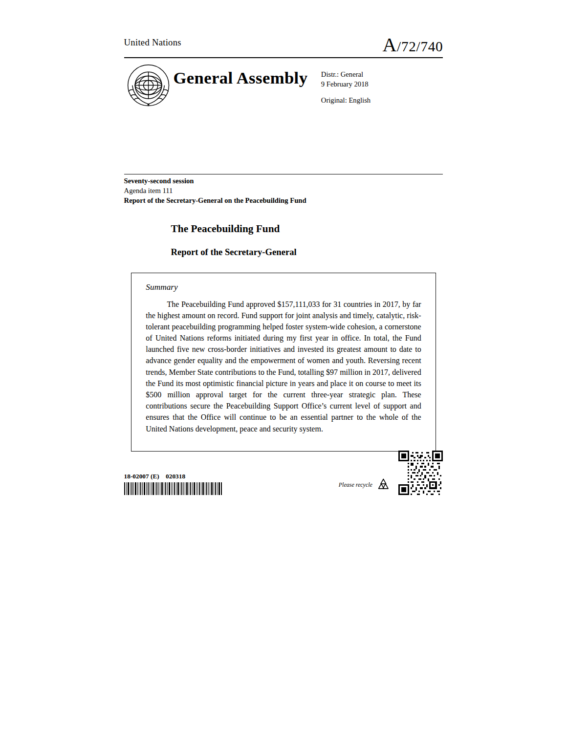United Nations
A/72/740
General Assembly
Distr.: General
9 February 2018
Original: English
Seventy-second session
Agenda item 111
Report of the Secretary-General on the Peacebuilding Fund
The Peacebuilding Fund
Report of the Secretary-General
Summary
The Peacebuilding Fund approved $157,111,033 for 31 countries in 2017, by far the highest amount on record. Fund support for joint analysis and timely, catalytic, risk-tolerant peacebuilding programming helped foster system-wide cohesion, a cornerstone of United Nations reforms initiated during my first year in office. In total, the Fund launched five new cross-border initiatives and invested its greatest amount to date to advance gender equality and the empowerment of women and youth. Reversing recent trends, Member State contributions to the Fund, totalling $97 million in 2017, delivered the Fund its most optimistic financial picture in years and place it on course to meet its $500 million approval target for the current three-year strategic plan. These contributions secure the Peacebuilding Support Office’s current level of support and ensures that the Office will continue to be an essential partner to the whole of the United Nations development, peace and security system.
18-02007 (E) 020318
Please recycle